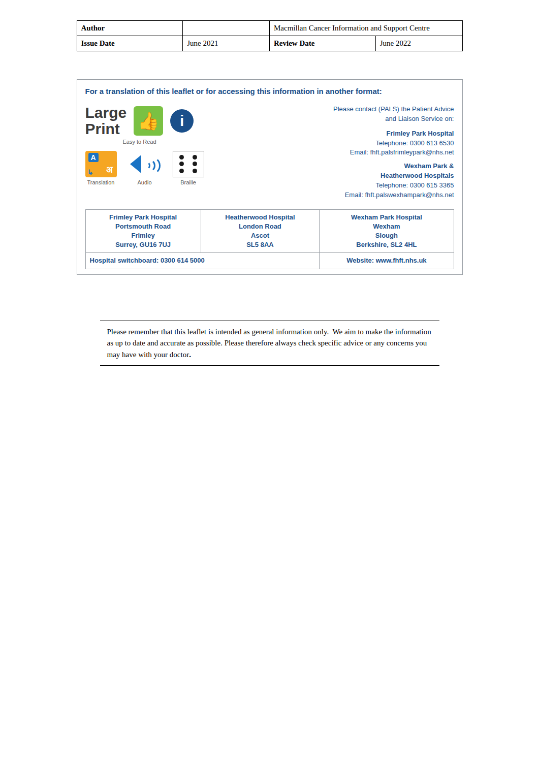| Author | | Macmillan Cancer Information and Support Centre |
| Issue Date | June 2021 | Review Date | June 2022 |
For a translation of this leaflet or for accessing this information in another format:
Large
Print i
Easy to Read
A अ ↳
Translation
Audio
Braille
Please contact (PALS) the Patient Advice
and Liaison Service on:
Frimley Park Hospital
Telephone: 0300 613 6530
Email: fhft.palsfrimleypark@nhs.net
Wexham Park &
Heatherwood Hospitals
Telephone: 0300 615 3365
Email: fhft.palswexhampark@nhs.net
| Frimley Park Hospital Portsmouth Road Frimley Surrey, GU16 7UJ | Heatherwood Hospital London Road Ascot SL5 8AA | Wexham Park Hospital Wexham Slough Berkshire, SL2 4HL |
| Hospital switchboard: 0300 614 5000 | Website: www.fhft.nhs.uk |
Please remember that this leaflet is intended as general information only. We aim to make the information as up to date and accurate as possible. Please therefore always check specific advice or any concerns you may have with your doctor.